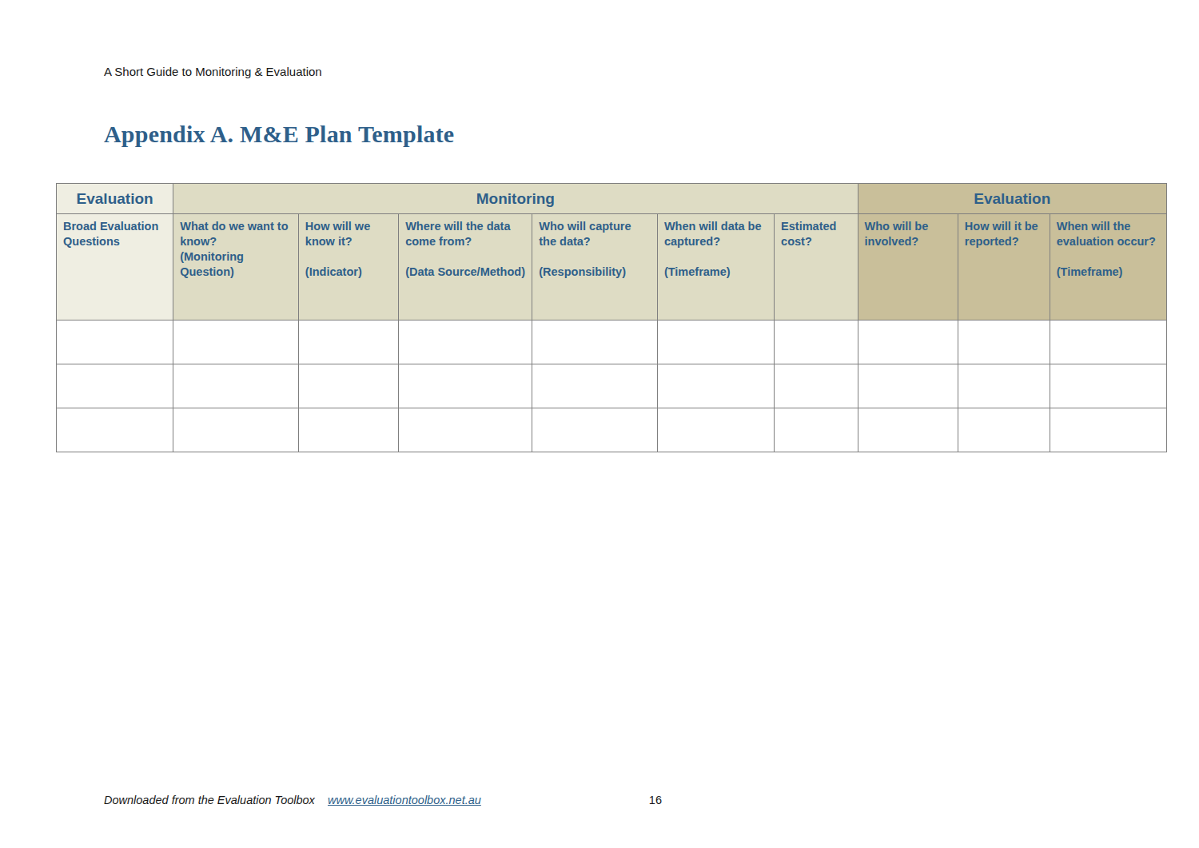A Short Guide to Monitoring & Evaluation
Appendix A. M&E Plan Template
| Evaluation | Monitoring | Evaluation |
| --- | --- | --- |
| Broad Evaluation Questions | What do we want to know? (Monitoring Question) | How will we know it? (Indicator) | Where will the data come from? (Data Source/Method) | Who will capture the data? (Responsibility) | When will data be captured? (Timeframe) | Estimated cost? | Who will be involved? | How will it be reported? | When will the evaluation occur? (Timeframe) |
Downloaded from the Evaluation Toolbox www.evaluationtoolbox.net.au 16